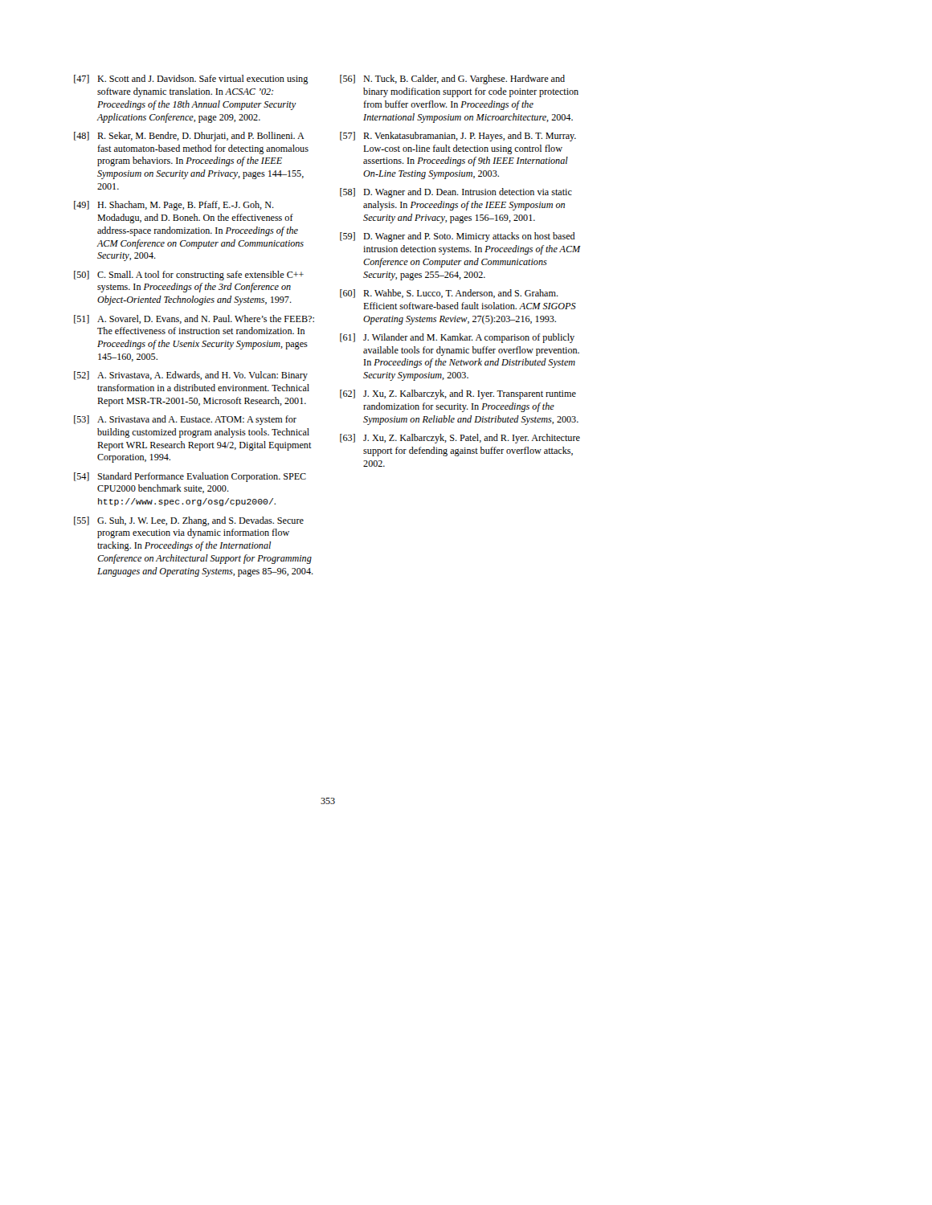[47] K. Scott and J. Davidson. Safe virtual execution using software dynamic translation. In ACSAC ’02: Proceedings of the 18th Annual Computer Security Applications Conference, page 209, 2002.
[48] R. Sekar, M. Bendre, D. Dhurjati, and P. Bollineni. A fast automaton-based method for detecting anomalous program behaviors. In Proceedings of the IEEE Symposium on Security and Privacy, pages 144–155, 2001.
[49] H. Shacham, M. Page, B. Pfaff, E.-J. Goh, N. Modadugu, and D. Boneh. On the effectiveness of address-space randomization. In Proceedings of the ACM Conference on Computer and Communications Security, 2004.
[50] C. Small. A tool for constructing safe extensible C++ systems. In Proceedings of the 3rd Conference on Object-Oriented Technologies and Systems, 1997.
[51] A. Sovarel, D. Evans, and N. Paul. Where’s the FEEB?: The effectiveness of instruction set randomization. In Proceedings of the Usenix Security Symposium, pages 145–160, 2005.
[52] A. Srivastava, A. Edwards, and H. Vo. Vulcan: Binary transformation in a distributed environment. Technical Report MSR-TR-2001-50, Microsoft Research, 2001.
[53] A. Srivastava and A. Eustace. ATOM: A system for building customized program analysis tools. Technical Report WRL Research Report 94/2, Digital Equipment Corporation, 1994.
[54] Standard Performance Evaluation Corporation. SPEC CPU2000 benchmark suite, 2000.
http://www.spec.org/osg/cpu2000/.
[55] G. Suh, J. W. Lee, D. Zhang, and S. Devadas. Secure program execution via dynamic information flow tracking. In Proceedings of the International Conference on Architectural Support for Programming Languages and Operating Systems, pages 85–96, 2004.
[56] N. Tuck, B. Calder, and G. Varghese. Hardware and binary modification support for code pointer protection from buffer overflow. In Proceedings of the International Symposium on Microarchitecture, 2004.
[57] R. Venkatasubramanian, J. P. Hayes, and B. T. Murray. Low-cost on-line fault detection using control flow assertions. In Proceedings of 9th IEEE International On-Line Testing Symposium, 2003.
[58] D. Wagner and D. Dean. Intrusion detection via static analysis. In Proceedings of the IEEE Symposium on Security and Privacy, pages 156–169, 2001.
[59] D. Wagner and P. Soto. Mimicry attacks on host based intrusion detection systems. In Proceedings of the ACM Conference on Computer and Communications Security, pages 255–264, 2002.
[60] R. Wahbe, S. Lucco, T. Anderson, and S. Graham. Efficient software-based fault isolation. ACM SIGOPS Operating Systems Review, 27(5):203–216, 1993.
[61] J. Wilander and M. Kamkar. A comparison of publicly available tools for dynamic buffer overflow prevention. In Proceedings of the Network and Distributed System Security Symposium, 2003.
[62] J. Xu, Z. Kalbarczyk, and R. Iyer. Transparent runtime randomization for security. In Proceedings of the Symposium on Reliable and Distributed Systems, 2003.
[63] J. Xu, Z. Kalbarczyk, S. Patel, and R. Iyer. Architecture support for defending against buffer overflow attacks, 2002.
353